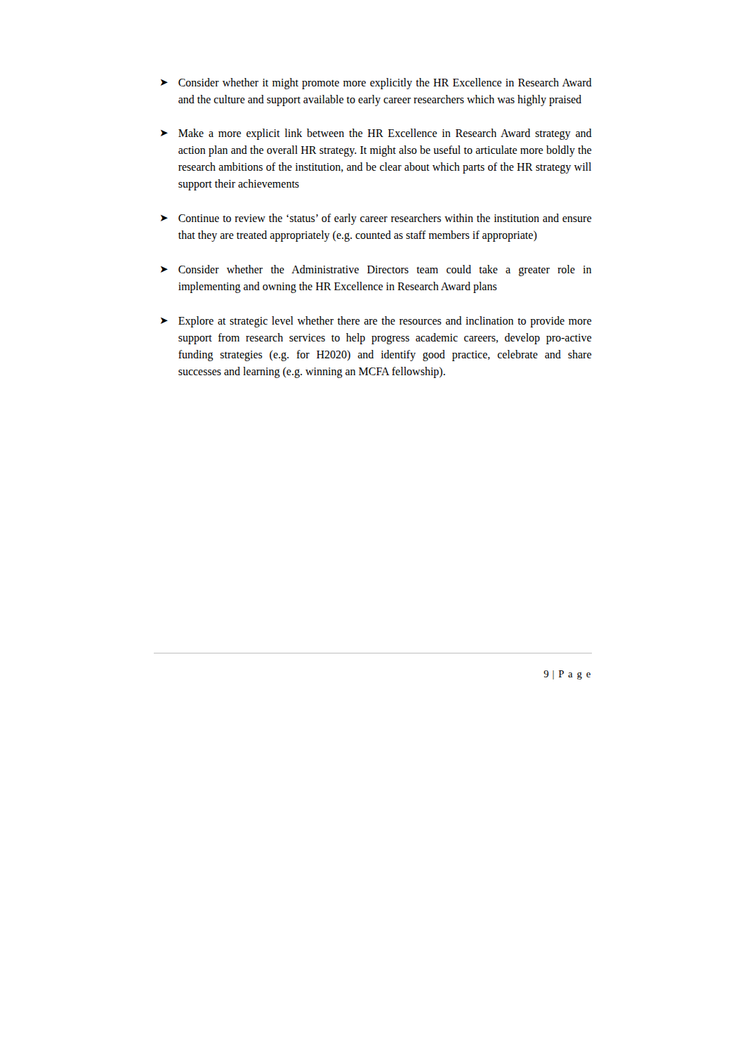Consider whether it might promote more explicitly the HR Excellence in Research Award and the culture and support available to early career researchers which was highly praised
Make a more explicit link between the HR Excellence in Research Award strategy and action plan and the overall HR strategy. It might also be useful to articulate more boldly the research ambitions of the institution, and be clear about which parts of the HR strategy will support their achievements
Continue to review the ‘status’ of early career researchers within the institution and ensure that they are treated appropriately (e.g. counted as staff members if appropriate)
Consider whether the Administrative Directors team could take a greater role in implementing and owning the HR Excellence in Research Award plans
Explore at strategic level whether there are the resources and inclination to provide more support from research services to help progress academic careers, develop pro-active funding strategies (e.g. for H2020) and identify good practice, celebrate and share successes and learning (e.g. winning an MCFA fellowship).
9 | P a g e